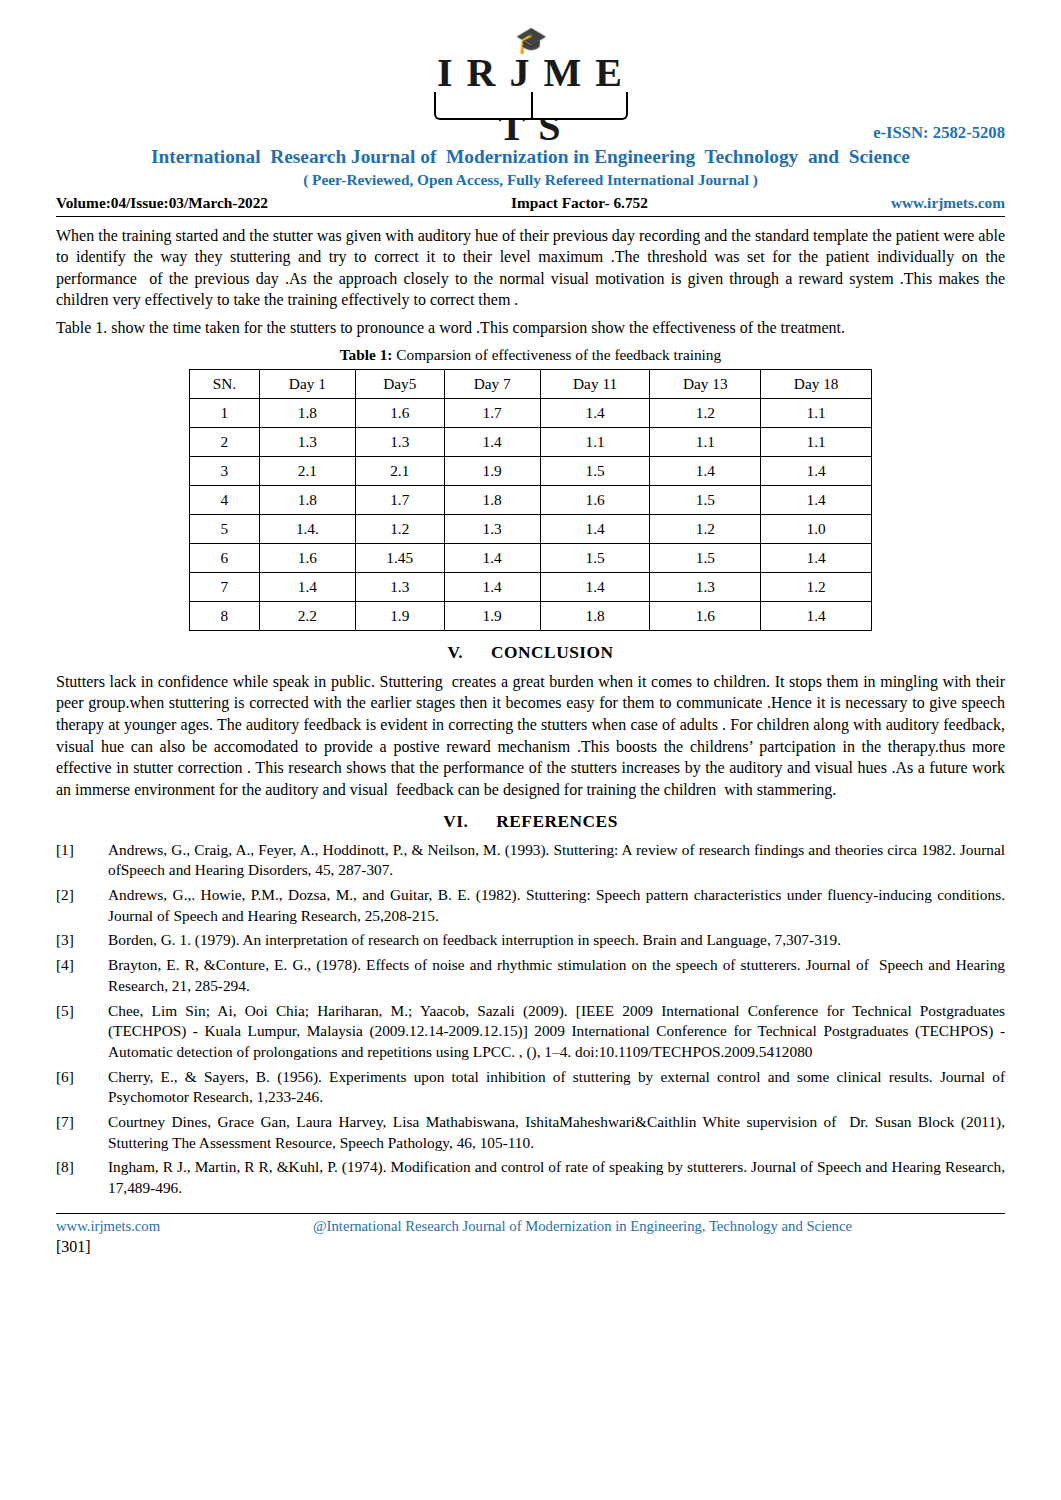🎓
I R J M E T S
e-ISSN: 2582-5208
International Research Journal of Modernization in Engineering Technology and Science
( Peer-Reviewed, Open Access, Fully Refereed International Journal )
Volume:04/Issue:03/March-2022
Impact Factor- 6.752
www.irjmets.com
When the training started and the stutter was given with auditory hue of their previous day recording and the standard template the patient were able to identify the way they stuttering and try to correct it to their level maximum .The threshold was set for the patient individually on the performance of the previous day .As the approach closely to the normal visual motivation is given through a reward system .This makes the children very effectively to take the training effectively to correct them .
Table 1. show the time taken for the stutters to pronounce a word .This comparsion show the effectiveness of the treatment.
Table 1: Comparsion of effectiveness of the feedback training
| SN. | Day 1 | Day5 | Day 7 | Day 11 | Day 13 | Day 18 |
| --- | --- | --- | --- | --- | --- | --- |
| 1 | 1.8 | 1.6 | 1.7 | 1.4 | 1.2 | 1.1 |
| 2 | 1.3 | 1.3 | 1.4 | 1.1 | 1.1 | 1.1 |
| 3 | 2.1 | 2.1 | 1.9 | 1.5 | 1.4 | 1.4 |
| 4 | 1.8 | 1.7 | 1.8 | 1.6 | 1.5 | 1.4 |
| 5 | 1.4. | 1.2 | 1.3 | 1.4 | 1.2 | 1.0 |
| 6 | 1.6 | 1.45 | 1.4 | 1.5 | 1.5 | 1.4 |
| 7 | 1.4 | 1.3 | 1.4 | 1.4 | 1.3 | 1.2 |
| 8 | 2.2 | 1.9 | 1.9 | 1.8 | 1.6 | 1.4 |
V. CONCLUSION
Stutters lack in confidence while speak in public. Stuttering creates a great burden when it comes to children. It stops them in mingling with their peer group.when stuttering is corrected with the earlier stages then it becomes easy for them to communicate .Hence it is necessary to give speech therapy at younger ages. The auditory feedback is evident in correcting the stutters when case of adults . For children along with auditory feedback, visual hue can also be accomodated to provide a postive reward mechanism .This boosts the childrens’ partcipation in the therapy.thus more effective in stutter correction . This research shows that the performance of the stutters increases by the auditory and visual hues .As a future work an immerse environment for the auditory and visual feedback can be designed for training the children with stammering.
VI. REFERENCES
[1] Andrews, G., Craig, A., Feyer, A., Hoddinott, P., & Neilson, M. (1993). Stuttering: A review of research findings and theories circa 1982. Journal ofSpeech and Hearing Disorders, 45, 287-307.
[2] Andrews, G.,. Howie, P.M., Dozsa, M., and Guitar, B. E. (1982). Stuttering: Speech pattern characteristics under fluency-inducing conditions. Journal of Speech and Hearing Research, 25,208-215.
[3] Borden, G. 1. (1979). An interpretation of research on feedback interruption in speech. Brain and Language, 7,307-319.
[4] Brayton, E. R, &Conture, E. G., (1978). Effects of noise and rhythmic stimulation on the speech of stutterers. Journal of Speech and Hearing Research, 21, 285-294.
[5] Chee, Lim Sin; Ai, Ooi Chia; Hariharan, M.; Yaacob, Sazali (2009). [IEEE 2009 International Conference for Technical Postgraduates (TECHPOS) - Kuala Lumpur, Malaysia (2009.12.14-2009.12.15)] 2009 International Conference for Technical Postgraduates (TECHPOS) - Automatic detection of prolongations and repetitions using LPCC. , (), 1–4. doi:10.1109/TECHPOS.2009.5412080
[6] Cherry, E., & Sayers, B. (1956). Experiments upon total inhibition of stuttering by external control and some clinical results. Journal of Psychomotor Research, 1,233-246.
[7] Courtney Dines, Grace Gan, Laura Harvey, Lisa Mathabiswana, IshitaMaheshwari&Caithlin White supervision of Dr. Susan Block (2011), Stuttering The Assessment Resource, Speech Pathology, 46, 105-110.
[8] Ingham, R J., Martin, R R, &Kuhl, P. (1974). Modification and control of rate of speaking by stutterers. Journal of Speech and Hearing Research, 17,489-496.
www.irjmets.com
@International Research Journal of Modernization in Engineering, Technology and Science
[301]